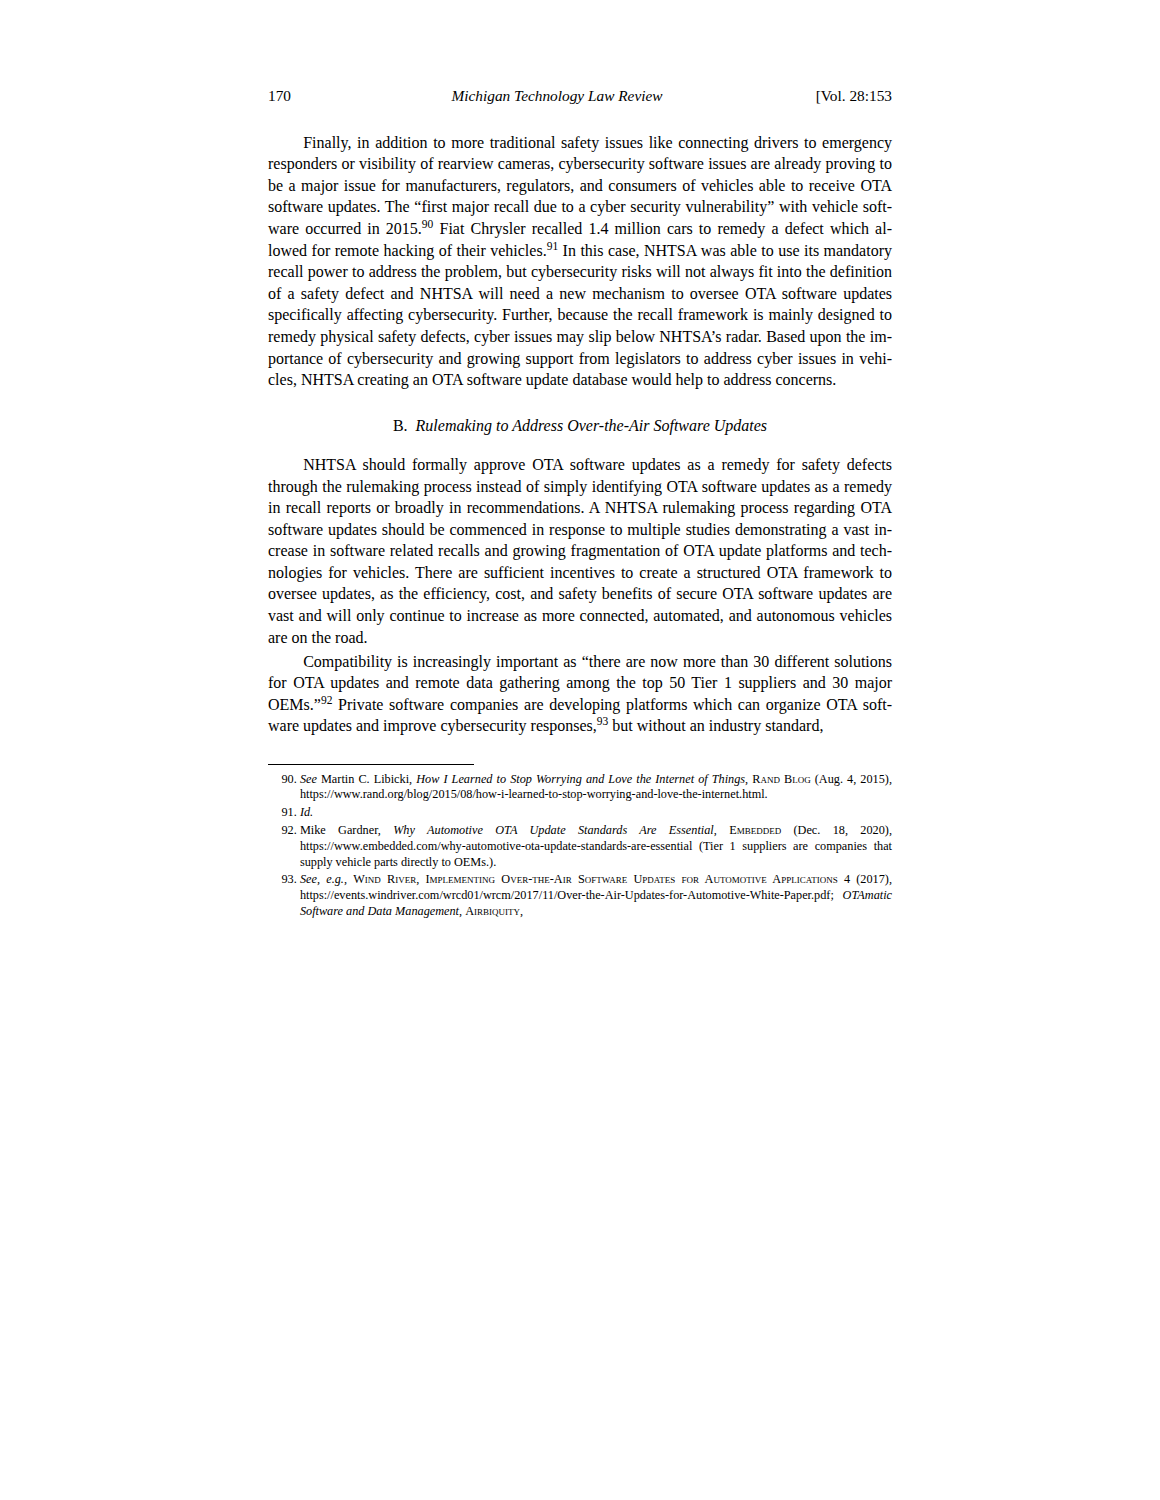170 Michigan Technology Law Review [Vol. 28:153
Finally, in addition to more traditional safety issues like connecting drivers to emergency responders or visibility of rearview cameras, cybersecurity software issues are already proving to be a major issue for manufacturers, regulators, and consumers of vehicles able to receive OTA software updates. The “first major recall due to a cyber security vulnerability” with vehicle software occurred in 2015.90 Fiat Chrysler recalled 1.4 million cars to remedy a defect which allowed for remote hacking of their vehicles.91 In this case, NHTSA was able to use its mandatory recall power to address the problem, but cybersecurity risks will not always fit into the definition of a safety defect and NHTSA will need a new mechanism to oversee OTA software updates specifically affecting cybersecurity. Further, because the recall framework is mainly designed to remedy physical safety defects, cyber issues may slip below NHTSA’s radar. Based upon the importance of cybersecurity and growing support from legislators to address cyber issues in vehicles, NHTSA creating an OTA software update database would help to address concerns.
B. Rulemaking to Address Over-the-Air Software Updates
NHTSA should formally approve OTA software updates as a remedy for safety defects through the rulemaking process instead of simply identifying OTA software updates as a remedy in recall reports or broadly in recommendations. A NHTSA rulemaking process regarding OTA software updates should be commenced in response to multiple studies demonstrating a vast increase in software related recalls and growing fragmentation of OTA update platforms and technologies for vehicles. There are sufficient incentives to create a structured OTA framework to oversee updates, as the efficiency, cost, and safety benefits of secure OTA software updates are vast and will only continue to increase as more connected, automated, and autonomous vehicles are on the road.
Compatibility is increasingly important as “there are now more than 30 different solutions for OTA updates and remote data gathering among the top 50 Tier 1 suppliers and 30 major OEMs.”92 Private software companies are developing platforms which can organize OTA software updates and improve cybersecurity responses,93 but without an industry standard,
90. See Martin C. Libicki, How I Learned to Stop Worrying and Love the Internet of Things, Rand Blog (Aug. 4, 2015), https://www.rand.org/blog/2015/08/how-i-learned-to-stop-worrying-and-love-the-internet.html.
91. Id.
92. Mike Gardner, Why Automotive OTA Update Standards Are Essential, Embedded (Dec. 18, 2020), https://www.embedded.com/why-automotive-ota-update-standards-are-essential (Tier 1 suppliers are companies that supply vehicle parts directly to OEMs.).
93. See, e.g., Wind River, Implementing Over-the-Air Software Updates for Automotive Applications 4 (2017), https://events.windriver.com/wrcd01/wrcm/2017/11/Over-the-Air-Updates-for-Automotive-White-Paper.pdf; OTAmatic Software and Data Management, Airbiquity,